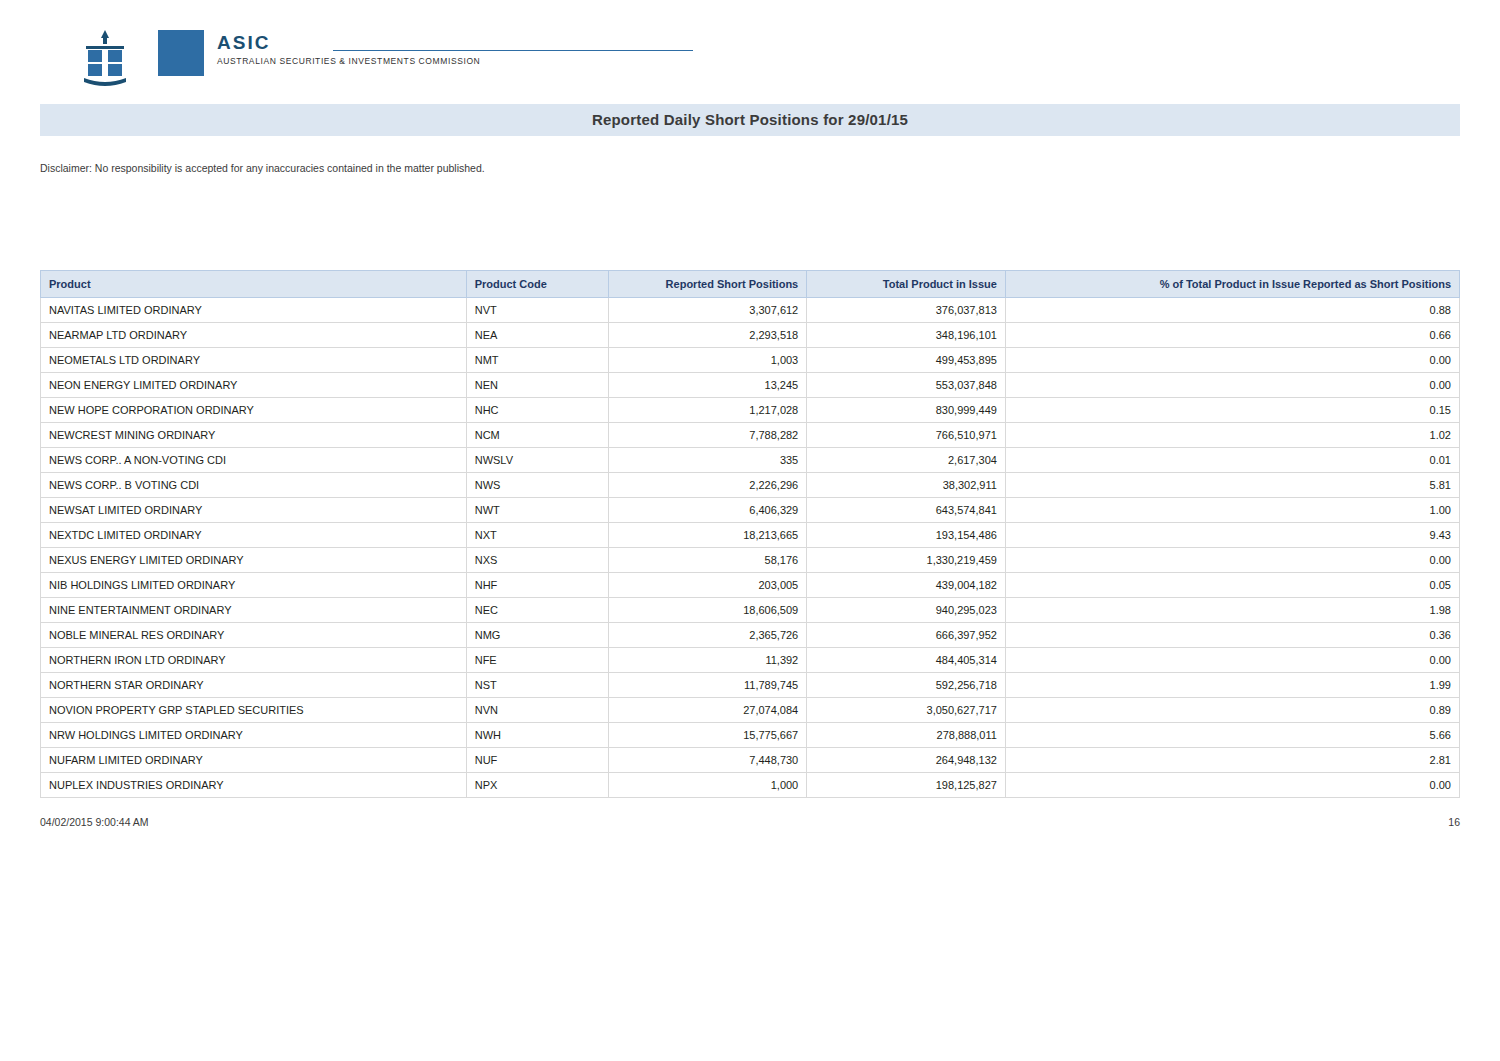ASIC
AUSTRALIAN SECURITIES & INVESTMENTS COMMISSION
Reported Daily Short Positions for 29/01/15
Disclaimer: No responsibility is accepted for any inaccuracies contained in the matter published.
| Product | Product Code | Reported Short Positions | Total Product in Issue | % of Total Product in Issue Reported as Short Positions |
| --- | --- | --- | --- | --- |
| NAVITAS LIMITED ORDINARY | NVT | 3,307,612 | 376,037,813 | 0.88 |
| NEARMAP LTD ORDINARY | NEA | 2,293,518 | 348,196,101 | 0.66 |
| NEOMETALS LTD ORDINARY | NMT | 1,003 | 499,453,895 | 0.00 |
| NEON ENERGY LIMITED ORDINARY | NEN | 13,245 | 553,037,848 | 0.00 |
| NEW HOPE CORPORATION ORDINARY | NHC | 1,217,028 | 830,999,449 | 0.15 |
| NEWCREST MINING ORDINARY | NCM | 7,788,282 | 766,510,971 | 1.02 |
| NEWS CORP.. A NON-VOTING CDI | NWSLV | 335 | 2,617,304 | 0.01 |
| NEWS CORP.. B VOTING CDI | NWS | 2,226,296 | 38,302,911 | 5.81 |
| NEWSAT LIMITED ORDINARY | NWT | 6,406,329 | 643,574,841 | 1.00 |
| NEXTDC LIMITED ORDINARY | NXT | 18,213,665 | 193,154,486 | 9.43 |
| NEXUS ENERGY LIMITED ORDINARY | NXS | 58,176 | 1,330,219,459 | 0.00 |
| NIB HOLDINGS LIMITED ORDINARY | NHF | 203,005 | 439,004,182 | 0.05 |
| NINE ENTERTAINMENT ORDINARY | NEC | 18,606,509 | 940,295,023 | 1.98 |
| NOBLE MINERAL RES ORDINARY | NMG | 2,365,726 | 666,397,952 | 0.36 |
| NORTHERN IRON LTD ORDINARY | NFE | 11,392 | 484,405,314 | 0.00 |
| NORTHERN STAR ORDINARY | NST | 11,789,745 | 592,256,718 | 1.99 |
| NOVION PROPERTY GRP STAPLED SECURITIES | NVN | 27,074,084 | 3,050,627,717 | 0.89 |
| NRW HOLDINGS LIMITED ORDINARY | NWH | 15,775,667 | 278,888,011 | 5.66 |
| NUFARM LIMITED ORDINARY | NUF | 7,448,730 | 264,948,132 | 2.81 |
| NUPLEX INDUSTRIES ORDINARY | NPX | 1,000 | 198,125,827 | 0.00 |
04/02/2015 9:00:44 AM 16